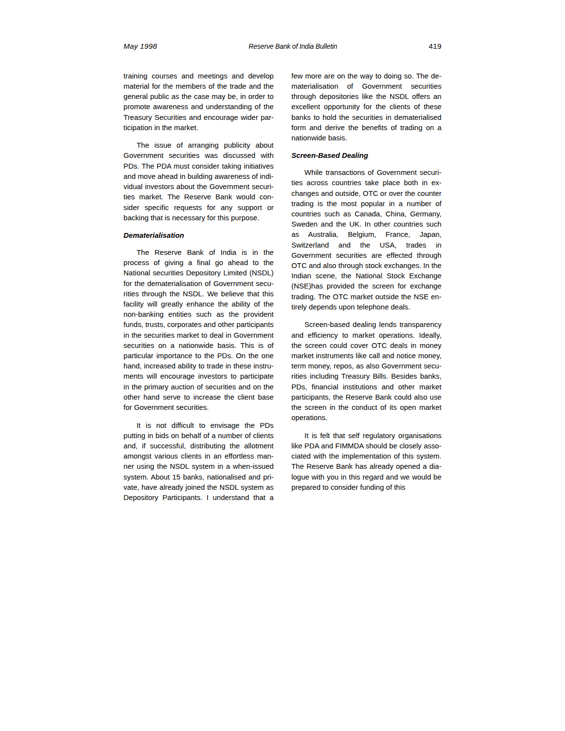May 1998
Reserve Bank of India Bulletin
419
training courses and meetings and develop material for the members of the trade and the general public as the case may be, in order to promote awareness and understanding of the Treasury Securities and encourage wider participation in the market.
The issue of arranging publicity about Government securities was discussed with PDs. The PDA must consider taking initiatives and move ahead in building awareness of individual investors about the Government securities market. The Reserve Bank would consider specific requests for any support or backing that is necessary for this purpose.
Dematerialisation
The Reserve Bank of India is in the process of giving a final go ahead to the National securities Depository Limited (NSDL) for the dematerialisation of Government securities through the NSDL. We believe that this facility will greatly enhance the ability of the non-banking entities such as the provident funds, trusts, corporates and other participants in the securities market to deal in Government securities on a nationwide basis. This is of particular importance to the PDs. On the one hand, increased ability to trade in these instruments will encourage investors to participate in the primary auction of securities and on the other hand serve to increase the client base for Government securities.
It is not difficult to envisage the PDs putting in bids on behalf of a number of clients and, if successful, distributing the allotment amongst various clients in an effortless manner using the NSDL system in a when-issued system. About 15 banks, nationalised and private, have already joined the NSDL system as Depository Participants. I understand that a few more are on the way to doing so. The dematerialisation of Government securities through depositories like the NSDL offers an excellent opportunity for the clients of these banks to hold the securities in dematerialised form and derive the benefits of trading on a nationwide basis.
Screen-Based Dealing
While transactions of Government securities across countries take place both in exchanges and outside, OTC or over the counter trading is the most popular in a number of countries such as Canada, China, Germany, Sweden and the UK. In other countries such as Australia, Belgium, France, Japan, Switzerland and the USA, trades in Government securities are effected through OTC and also through stock exchanges. In the Indian scene, the National Stock Exchange (NSE)has provided the screen for exchange trading. The OTC market outside the NSE entirely depends upon telephone deals.
Screen-based dealing lends transparency and efficiency to market operations. Ideally, the screen could cover OTC deals in money market instruments like call and notice money, term money, repos, as also Government securities including Treasury Bills. Besides banks, PDs, financial institutions and other market participants, the Reserve Bank could also use the screen in the conduct of its open market operations.
It is felt that self regulatory organisations like PDA and FIMMDA should be closely associated with the implementation of this system. The Reserve Bank has already opened a dialogue with you in this regard and we would be prepared to consider funding of this